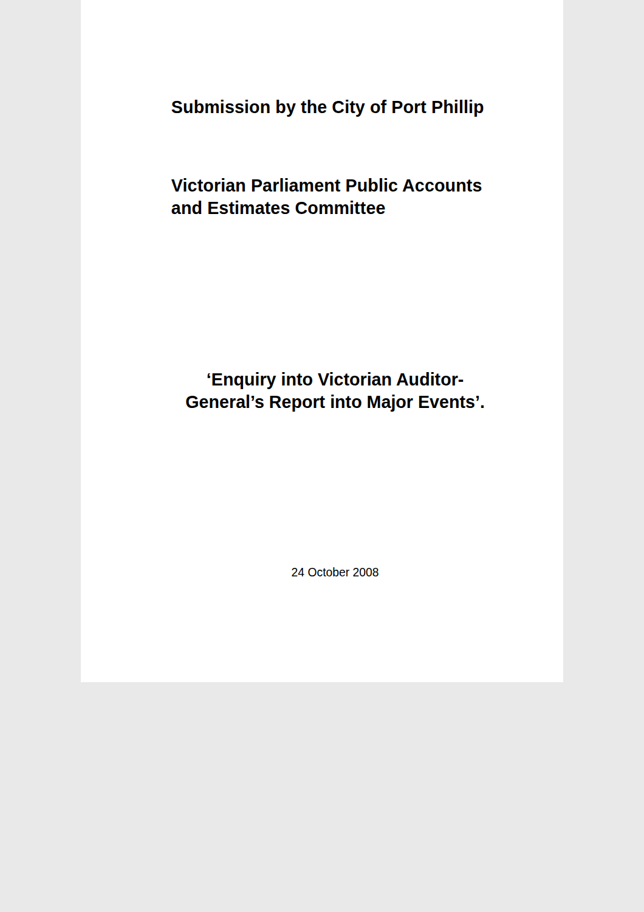Submission by the City of Port Phillip
Victorian Parliament Public Accounts and Estimates Committee
‘Enquiry into Victorian Auditor-General’s Report into Major Events’.
24 October 2008